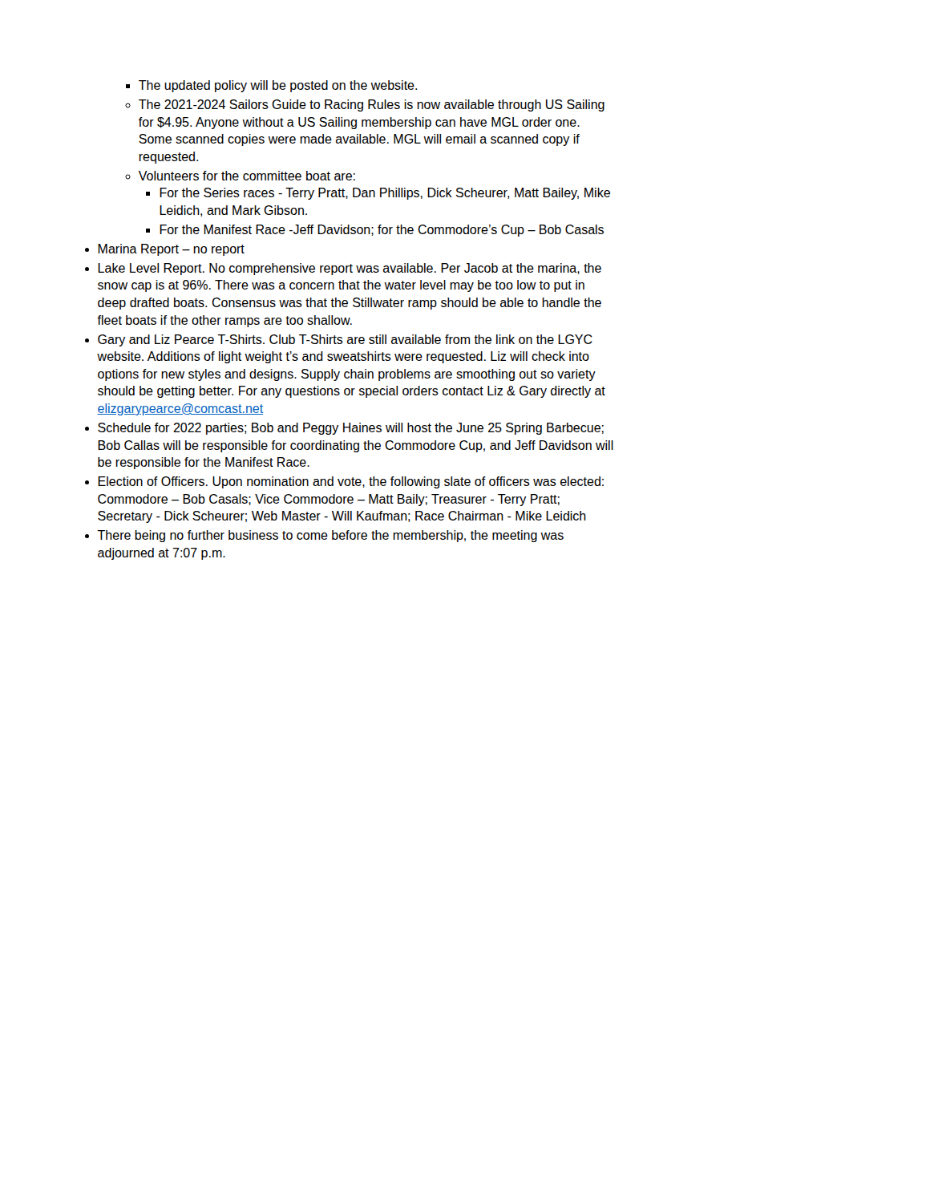The updated policy will be posted on the website.
The 2021-2024 Sailors Guide to Racing Rules is now available through US Sailing for $4.95. Anyone without a US Sailing membership can have MGL order one. Some scanned copies were made available. MGL will email a scanned copy if requested.
Volunteers for the committee boat are:
For the Series races - Terry Pratt, Dan Phillips, Dick Scheurer, Matt Bailey, Mike Leidich, and Mark Gibson.
For the Manifest Race -Jeff Davidson; for the Commodore’s Cup – Bob Casals
Marina Report – no report
Lake Level Report. No comprehensive report was available. Per Jacob at the marina, the snow cap is at 96%. There was a concern that the water level may be too low to put in deep drafted boats. Consensus was that the Stillwater ramp should be able to handle the fleet boats if the other ramps are too shallow.
Gary and Liz Pearce T-Shirts. Club T-Shirts are still available from the link on the LGYC website. Additions of light weight t’s and sweatshirts were requested. Liz will check into options for new styles and designs. Supply chain problems are smoothing out so variety should be getting better. For any questions or special orders contact Liz & Gary directly at elizgarypearce@comcast.net
Schedule for 2022 parties; Bob and Peggy Haines will host the June 25 Spring Barbecue; Bob Callas will be responsible for coordinating the Commodore Cup, and Jeff Davidson will be responsible for the Manifest Race.
Election of Officers. Upon nomination and vote, the following slate of officers was elected: Commodore – Bob Casals; Vice Commodore – Matt Baily; Treasurer - Terry Pratt; Secretary - Dick Scheurer; Web Master - Will Kaufman; Race Chairman - Mike Leidich
There being no further business to come before the membership, the meeting was adjourned at 7:07 p.m.